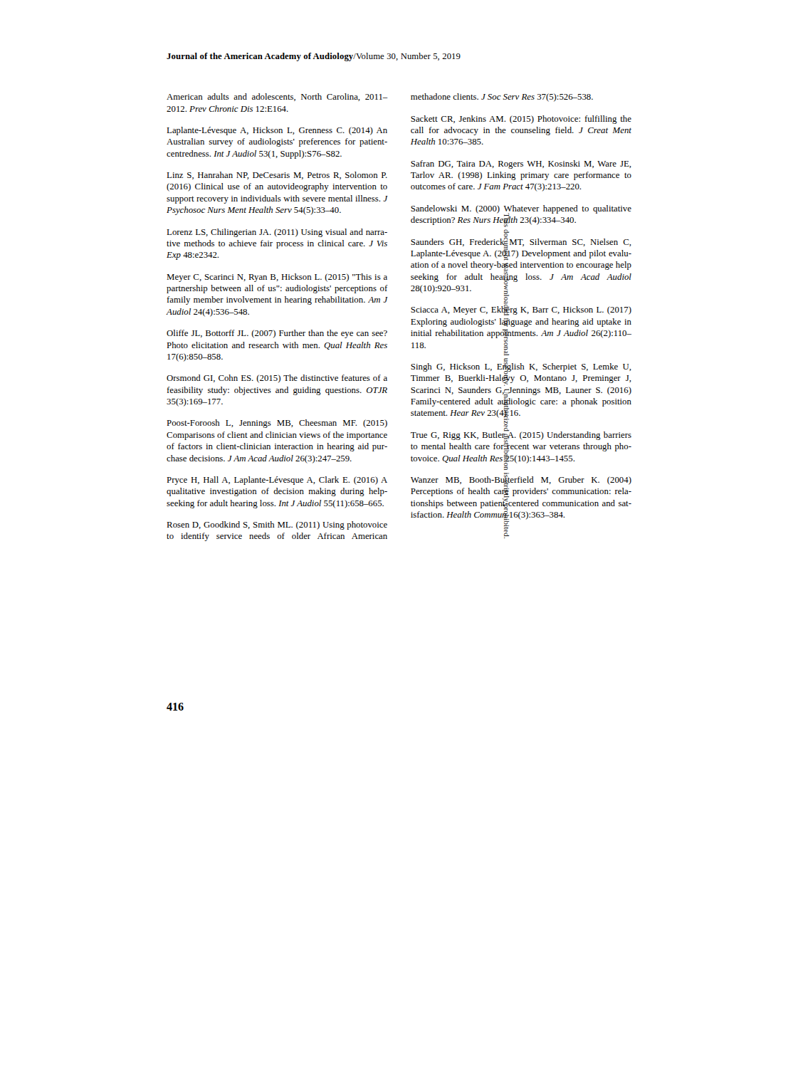Journal of the American Academy of Audiology/Volume 30, Number 5, 2019
American adults and adolescents, North Carolina, 2011–2012. Prev Chronic Dis 12:E164.
Laplante-Lévesque A, Hickson L, Grenness C. (2014) An Australian survey of audiologists' preferences for patient-centredness. Int J Audiol 53(1, Suppl):S76–S82.
Linz S, Hanrahan NP, DeCesaris M, Petros R, Solomon P. (2016) Clinical use of an autovideography intervention to support recovery in individuals with severe mental illness. J Psychosoc Nurs Ment Health Serv 54(5):33–40.
Lorenz LS, Chilingerian JA. (2011) Using visual and narrative methods to achieve fair process in clinical care. J Vis Exp 48:e2342.
Meyer C, Scarinci N, Ryan B, Hickson L. (2015) "This is a partnership between all of us": audiologists' perceptions of family member involvement in hearing rehabilitation. Am J Audiol 24(4):536–548.
Oliffe JL, Bottorff JL. (2007) Further than the eye can see? Photo elicitation and research with men. Qual Health Res 17(6):850–858.
Orsmond GI, Cohn ES. (2015) The distinctive features of a feasibility study: objectives and guiding questions. OTJR 35(3):169–177.
Poost-Foroosh L, Jennings MB, Cheesman MF. (2015) Comparisons of client and clinician views of the importance of factors in client-clinician interaction in hearing aid purchase decisions. J Am Acad Audiol 26(3):247–259.
Pryce H, Hall A, Laplante-Lévesque A, Clark E. (2016) A qualitative investigation of decision making during help-seeking for adult hearing loss. Int J Audiol 55(11):658–665.
Rosen D, Goodkind S, Smith ML. (2011) Using photovoice to identify service needs of older African American methadone clients. J Soc Serv Res 37(5):526–538.
Sackett CR, Jenkins AM. (2015) Photovoice: fulfilling the call for advocacy in the counseling field. J Creat Ment Health 10:376–385.
Safran DG, Taira DA, Rogers WH, Kosinski M, Ware JE, Tarlov AR. (1998) Linking primary care performance to outcomes of care. J Fam Pract 47(3):213–220.
Sandelowski M. (2000) Whatever happened to qualitative description? Res Nurs Health 23(4):334–340.
Saunders GH, Frederick MT, Silverman SC, Nielsen C, Laplante-Lévesque A. (2017) Development and pilot evaluation of a novel theory-based intervention to encourage help seeking for adult hearing loss. J Am Acad Audiol 28(10):920–931.
Sciacca A, Meyer C, Ekberg K, Barr C, Hickson L. (2017) Exploring audiologists' language and hearing aid uptake in initial rehabilitation appointments. Am J Audiol 26(2):110–118.
Singh G, Hickson L, English K, Scherpiet S, Lemke U, Timmer B, Buerkli-Halevy O, Montano J, Preminger J, Scarinci N, Saunders G, Jennings MB, Launer S. (2016) Family-centered adult audiologic care: a phonak position statement. Hear Rev 23(4):16.
True G, Rigg KK, Butler A. (2015) Understanding barriers to mental health care for recent war veterans through photovoice. Qual Health Res 25(10):1443–1455.
Wanzer MB, Booth-Butterfield M, Gruber K. (2004) Perceptions of health care providers' communication: relationships between patient-centered communication and satisfaction. Health Commun 16(3):363–384.
416
This document was downloaded for personal use only. Unauthorized distribution is strictly prohibited.